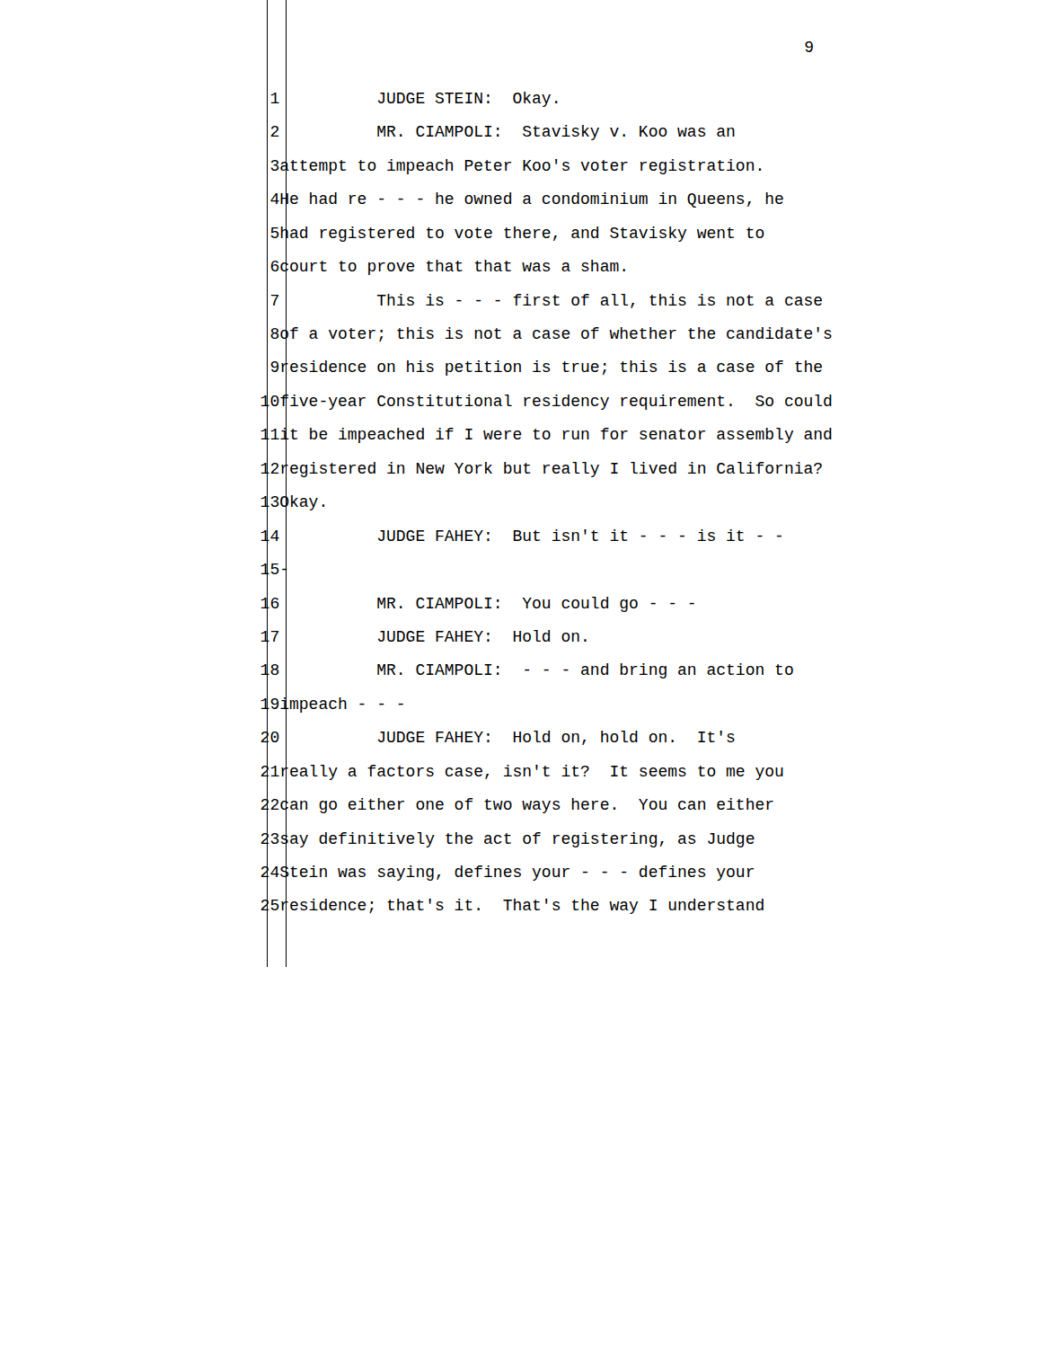9
| 1 | JUDGE STEIN: Okay. |
| 2 | MR. CIAMPOLI: Stavisky v. Koo was an |
| 3 | attempt to impeach Peter Koo's voter registration. |
| 4 | He had re - - - he owned a condominium in Queens, he |
| 5 | had registered to vote there, and Stavisky went to |
| 6 | court to prove that that was a sham. |
| 7 | This is - - - first of all, this is not a case |
| 8 | of a voter; this is not a case of whether the candidate's |
| 9 | residence on his petition is true; this is a case of the |
| 10 | five-year Constitutional residency requirement. So could |
| 11 | it be impeached if I were to run for senator assembly and |
| 12 | registered in New York but really I lived in California? |
| 13 | Okay. |
| 14 | JUDGE FAHEY: But isn't it - - - is it - - |
| 15 | - |
| 16 | MR. CIAMPOLI: You could go - - - |
| 17 | JUDGE FAHEY: Hold on. |
| 18 | MR. CIAMPOLI: - - - and bring an action to |
| 19 | impeach - - - |
| 20 | JUDGE FAHEY: Hold on, hold on. It's |
| 21 | really a factors case, isn't it? It seems to me you |
| 22 | can go either one of two ways here. You can either |
| 23 | say definitively the act of registering, as Judge |
| 24 | Stein was saying, defines your - - - defines your |
| 25 | residence; that's it. That's the way I understand |